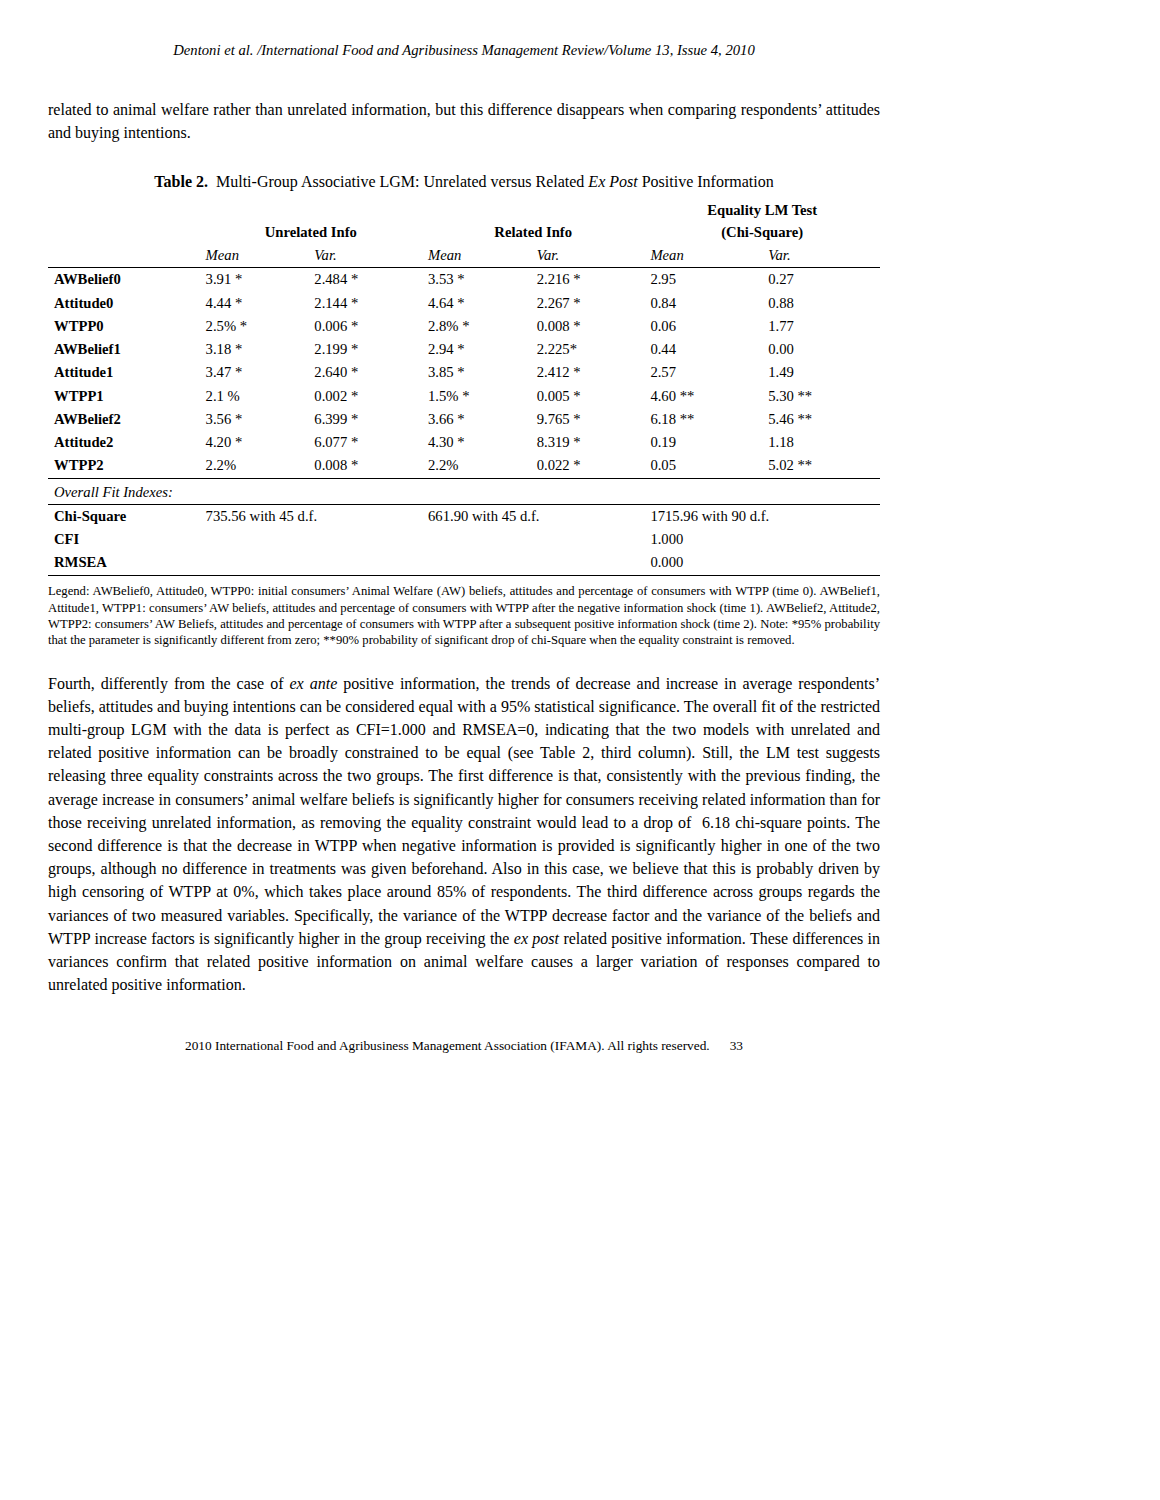Dentoni et al. /International Food and Agribusiness Management Review/Volume 13, Issue 4, 2010
related to animal welfare rather than unrelated information, but this difference disappears when comparing respondents’ attitudes and buying intentions.
Table 2. Multi-Group Associative LGM: Unrelated versus Related Ex Post Positive Information
| | Unrelated Info | Related Info | Equality LM Test (Chi-Square) |
| --- | --- | --- | --- |
| | Mean | Var. | Mean | Var. | Mean | Var. |
| AWBelief0 | 3.91 * | 2.484 * | 3.53 * | 2.216 * | 2.95 | 0.27 |
| Attitude0 | 4.44 * | 2.144 * | 4.64 * | 2.267 * | 0.84 | 0.88 |
| WTPP0 | 2.5% * | 0.006 * | 2.8% * | 0.008 * | 0.06 | 1.77 |
| AWBelief1 | 3.18 * | 2.199 * | 2.94 * | 2.225* | 0.44 | 0.00 |
| Attitude1 | 3.47 * | 2.640 * | 3.85 * | 2.412 * | 2.57 | 1.49 |
| WTPP1 | 2.1 % | 0.002 * | 1.5% * | 0.005 * | 4.60 ** | 5.30 ** |
| AWBelief2 | 3.56 * | 6.399 * | 3.66 * | 9.765 * | 6.18 ** | 5.46 ** |
| Attitude2 | 4.20 * | 6.077 * | 4.30 * | 8.319 * | 0.19 | 1.18 |
| WTPP2 | 2.2% | 0.008 * | 2.2% | 0.022 * | 0.05 | 5.02 ** |
| Overall Fit Indexes: |
| Chi-Square | 735.56 with 45 d.f. | 661.90 with 45 d.f. | 1715.96 with 90 d.f. |
| CFI | | | 1.000 |
| RMSEA | | | 0.000 |
Legend: AWBelief0, Attitude0, WTPP0: initial consumers’ Animal Welfare (AW) beliefs, attitudes and percentage of consumers with WTPP (time 0). AWBelief1, Attitude1, WTPP1: consumers’ AW beliefs, attitudes and percentage of consumers with WTPP after the negative information shock (time 1). AWBelief2, Attitude2, WTPP2: consumers’ AW Beliefs, attitudes and percentage of consumers with WTPP after a subsequent positive information shock (time 2). Note: *95% probability that the parameter is significantly different from zero; **90% probability of significant drop of chi-Square when the equality constraint is removed.
Fourth, differently from the case of ex ante positive information, the trends of decrease and increase in average respondents’ beliefs, attitudes and buying intentions can be considered equal with a 95% statistical significance. The overall fit of the restricted multi-group LGM with the data is perfect as CFI=1.000 and RMSEA=0, indicating that the two models with unrelated and related positive information can be broadly constrained to be equal (see Table 2, third column). Still, the LM test suggests releasing three equality constraints across the two groups. The first difference is that, consistently with the previous finding, the average increase in consumers’ animal welfare beliefs is significantly higher for consumers receiving related information than for those receiving unrelated information, as removing the equality constraint would lead to a drop of 6.18 chi-square points. The second difference is that the decrease in WTPP when negative information is provided is significantly higher in one of the two groups, although no difference in treatments was given beforehand. Also in this case, we believe that this is probably driven by high censoring of WTPP at 0%, which takes place around 85% of respondents. The third difference across groups regards the variances of two measured variables. Specifically, the variance of the WTPP decrease factor and the variance of the beliefs and WTPP increase factors is significantly higher in the group receiving the ex post related positive information. These differences in variances confirm that related positive information on animal welfare causes a larger variation of responses compared to unrelated positive information.
2010 International Food and Agribusiness Management Association (IFAMA). All rights reserved. 33